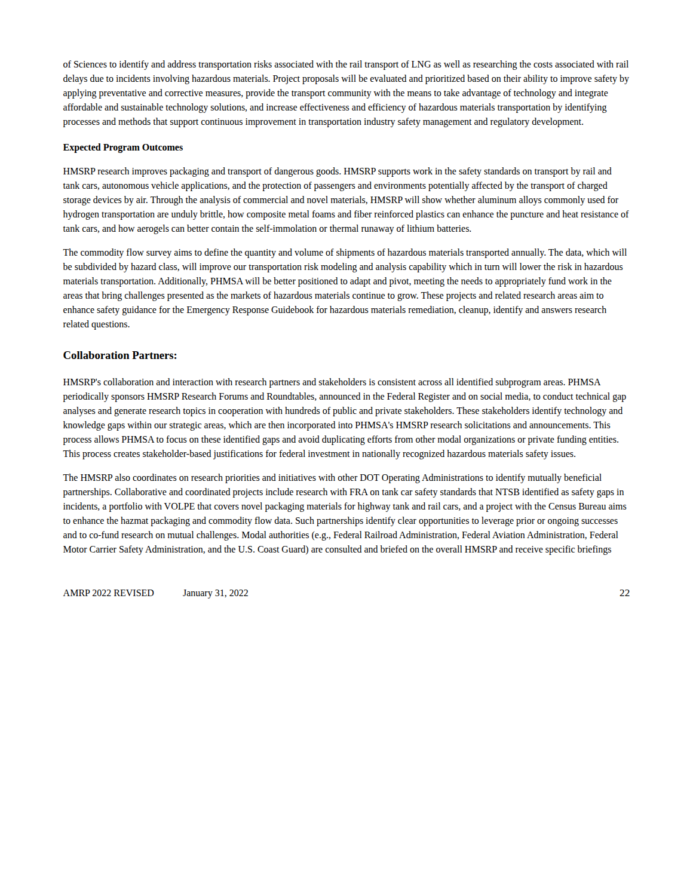of Sciences to identify and address transportation risks associated with the rail transport of LNG as well as researching the costs associated with rail delays due to incidents involving hazardous materials. Project proposals will be evaluated and prioritized based on their ability to improve safety by applying preventative and corrective measures, provide the transport community with the means to take advantage of technology and integrate affordable and sustainable technology solutions, and increase effectiveness and efficiency of hazardous materials transportation by identifying processes and methods that support continuous improvement in transportation industry safety management and regulatory development.
Expected Program Outcomes
HMSRP research improves packaging and transport of dangerous goods. HMSRP supports work in the safety standards on transport by rail and tank cars, autonomous vehicle applications, and the protection of passengers and environments potentially affected by the transport of charged storage devices by air. Through the analysis of commercial and novel materials, HMSRP will show whether aluminum alloys commonly used for hydrogen transportation are unduly brittle, how composite metal foams and fiber reinforced plastics can enhance the puncture and heat resistance of tank cars, and how aerogels can better contain the self-immolation or thermal runaway of lithium batteries.
The commodity flow survey aims to define the quantity and volume of shipments of hazardous materials transported annually. The data, which will be subdivided by hazard class, will improve our transportation risk modeling and analysis capability which in turn will lower the risk in hazardous materials transportation. Additionally, PHMSA will be better positioned to adapt and pivot, meeting the needs to appropriately fund work in the areas that bring challenges presented as the markets of hazardous materials continue to grow. These projects and related research areas aim to enhance safety guidance for the Emergency Response Guidebook for hazardous materials remediation, cleanup, identify and answers research related questions.
Collaboration Partners:
HMSRP's collaboration and interaction with research partners and stakeholders is consistent across all identified subprogram areas. PHMSA periodically sponsors HMSRP Research Forums and Roundtables, announced in the Federal Register and on social media, to conduct technical gap analyses and generate research topics in cooperation with hundreds of public and private stakeholders. These stakeholders identify technology and knowledge gaps within our strategic areas, which are then incorporated into PHMSA's HMSRP research solicitations and announcements. This process allows PHMSA to focus on these identified gaps and avoid duplicating efforts from other modal organizations or private funding entities. This process creates stakeholder-based justifications for federal investment in nationally recognized hazardous materials safety issues.
The HMSRP also coordinates on research priorities and initiatives with other DOT Operating Administrations to identify mutually beneficial partnerships. Collaborative and coordinated projects include research with FRA on tank car safety standards that NTSB identified as safety gaps in incidents, a portfolio with VOLPE that covers novel packaging materials for highway tank and rail cars, and a project with the Census Bureau aims to enhance the hazmat packaging and commodity flow data. Such partnerships identify clear opportunities to leverage prior or ongoing successes and to co-fund research on mutual challenges. Modal authorities (e.g., Federal Railroad Administration, Federal Aviation Administration, Federal Motor Carrier Safety Administration, and the U.S. Coast Guard) are consulted and briefed on the overall HMSRP and receive specific briefings
AMRP 2022 REVISED January 31, 2022 22